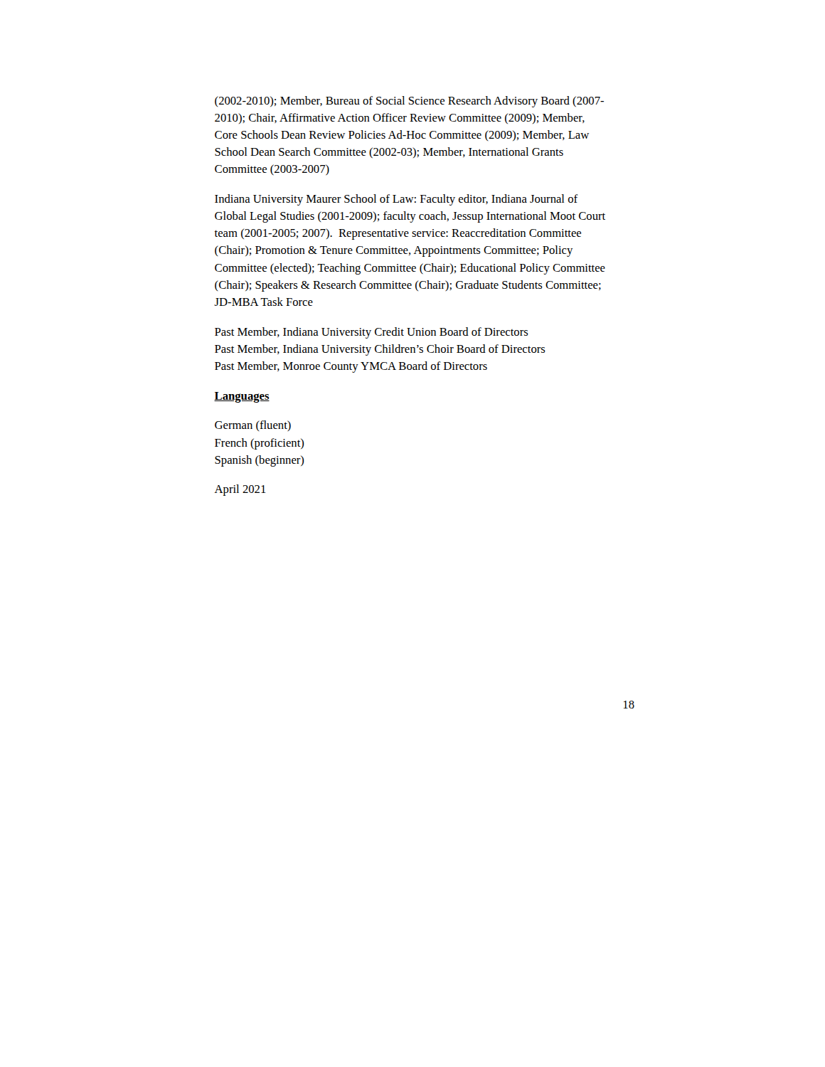(2002-2010); Member, Bureau of Social Science Research Advisory Board (2007-2010); Chair, Affirmative Action Officer Review Committee (2009); Member, Core Schools Dean Review Policies Ad-Hoc Committee (2009); Member, Law School Dean Search Committee (2002-03); Member, International Grants Committee (2003-2007)
Indiana University Maurer School of Law: Faculty editor, Indiana Journal of Global Legal Studies (2001-2009); faculty coach, Jessup International Moot Court team (2001-2005; 2007). Representative service: Reaccreditation Committee (Chair); Promotion & Tenure Committee, Appointments Committee; Policy Committee (elected); Teaching Committee (Chair); Educational Policy Committee (Chair); Speakers & Research Committee (Chair); Graduate Students Committee; JD-MBA Task Force
Past Member, Indiana University Credit Union Board of Directors
Past Member, Indiana University Children’s Choir Board of Directors
Past Member, Monroe County YMCA Board of Directors
Languages
German (fluent)
French (proficient)
Spanish (beginner)
April 2021
18